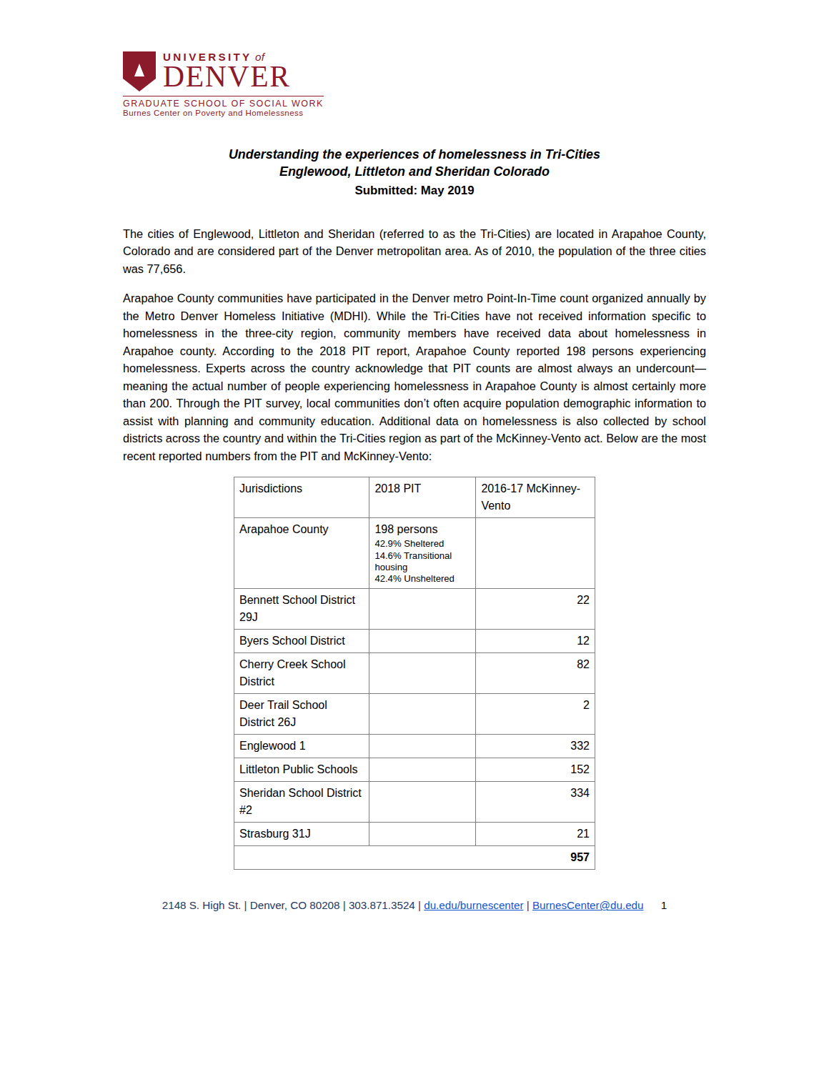University of
DENVER
Graduate School of Social Work
Burnes Center on Poverty and Homelessness
Understanding the experiences of homelessness in Tri-Cities
Englewood, Littleton and Sheridan Colorado
Submitted: May 2019
The cities of Englewood, Littleton and Sheridan (referred to as the Tri-Cities) are located in Arapahoe County, Colorado and are considered part of the Denver metropolitan area. As of 2010, the population of the three cities was 77,656.
Arapahoe County communities have participated in the Denver metro Point-In-Time count organized annually by the Metro Denver Homeless Initiative (MDHI). While the Tri-Cities have not received information specific to homelessness in the three-city region, community members have received data about homelessness in Arapahoe county. According to the 2018 PIT report, Arapahoe County reported 198 persons experiencing homelessness. Experts across the country acknowledge that PIT counts are almost always an undercount—meaning the actual number of people experiencing homelessness in Arapahoe County is almost certainly more than 200. Through the PIT survey, local communities don’t often acquire population demographic information to assist with planning and community education. Additional data on homelessness is also collected by school districts across the country and within the Tri-Cities region as part of the McKinney-Vento act. Below are the most recent reported numbers from the PIT and McKinney-Vento:
| Jurisdictions | 2018 PIT | 2016-17 McKinney-Vento |
| --- | --- | --- |
| Arapahoe County | 198 persons 42.9% Sheltered 14.6% Transitional housing 42.4% Unsheltered | |
| Bennett School District 29J | | 22 |
| Byers School District | | 12 |
| Cherry Creek School District | | 82 |
| Deer Trail School District 26J | | 2 |
| Englewood 1 | | 332 |
| Littleton Public Schools | | 152 |
| Sheridan School District #2 | | 334 |
| Strasburg 31J | | 21 |
| 957 |
2148 S. High St. | Denver, CO 80208 | 303.871.3524 | du.edu/burnescenter | BurnesCenter@du.edu 1